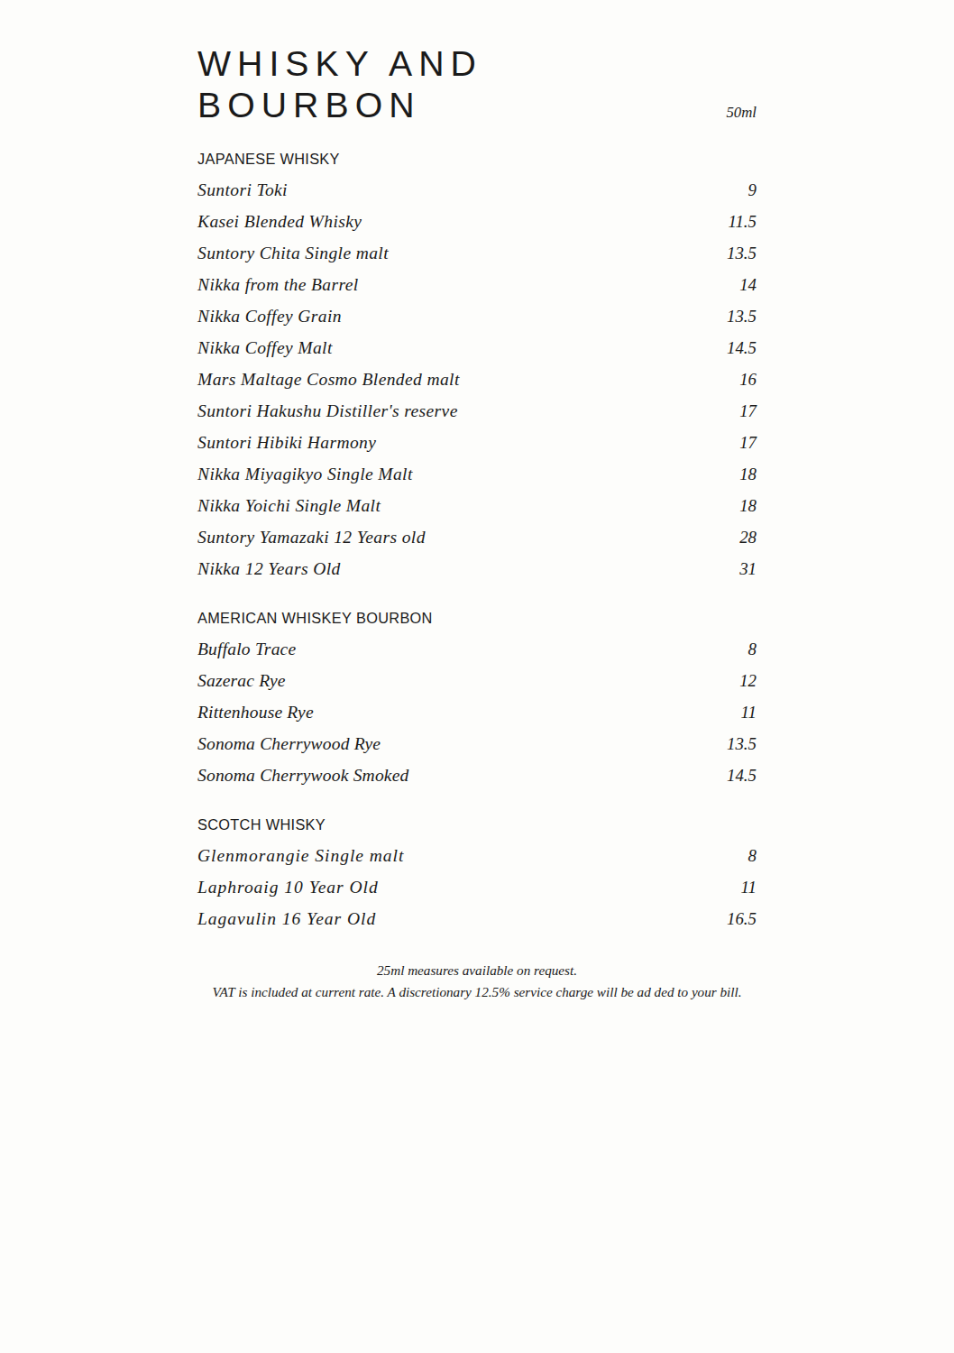Whisky and
Bourbon
50ml
Japanese Whisky
Suntori Toki 9
Kasei Blended Whisky 11.5
Suntory Chita Single malt 13.5
Nikka from the Barrel 14
Nikka Coffey Grain 13.5
Nikka Coffey Malt 14.5
Mars Maltage Cosmo Blended malt 16
Suntori Hakushu Distiller's reserve 17
Suntori Hibiki Harmony 17
Nikka Miyagikyo Single Malt 18
Nikka Yoichi Single Malt 18
Suntory Yamazaki 12 Years old 28
Nikka 12 Years Old 31
American Whiskey Bourbon
Buffalo Trace 8
Sazerac Rye 12
Rittenhouse Rye 11
Sonoma Cherrywood Rye 13.5
Sonoma Cherrywook Smoked 14.5
Scotch Whisky
Glenmorangie Single malt 8
Laphroaig 10 Year Old 11
Lagavulin 16 Year Old 16.5
25ml measures available on request.
VAT is included at current rate. A discretionary 12.5% service charge will be ad ded to your bill.